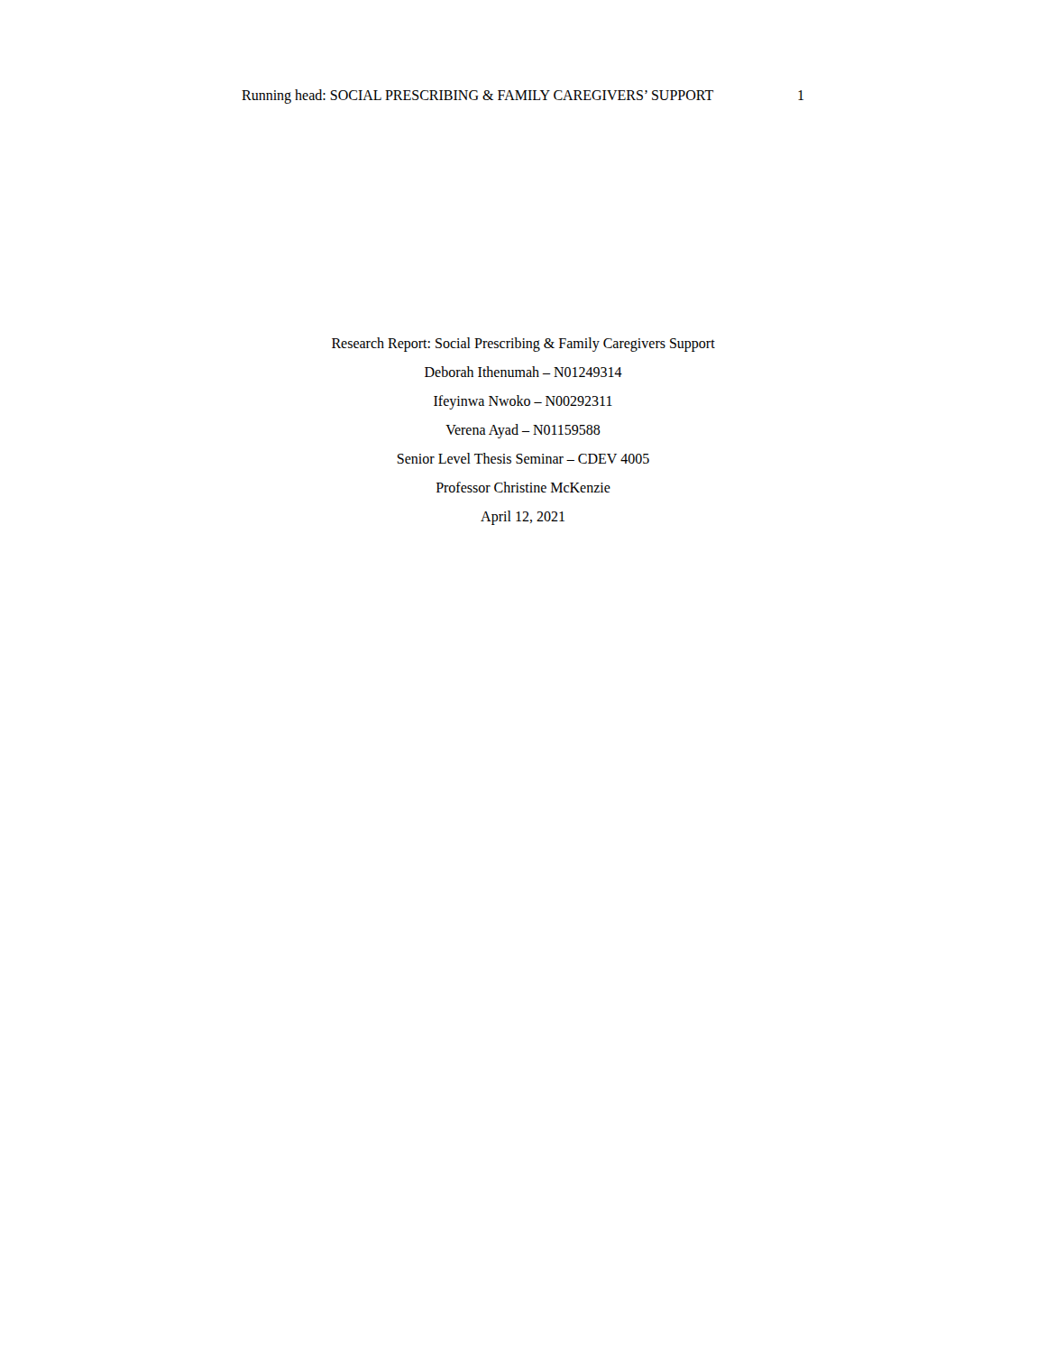Running head: SOCIAL PRESCRIBING & FAMILY CAREGIVERS’ SUPPORT 1
Research Report: Social Prescribing & Family Caregivers Support
Deborah Ithenumah – N01249314
Ifeyinwa Nwoko – N00292311
Verena Ayad – N01159588
Senior Level Thesis Seminar – CDEV 4005
Professor Christine McKenzie
April 12, 2021